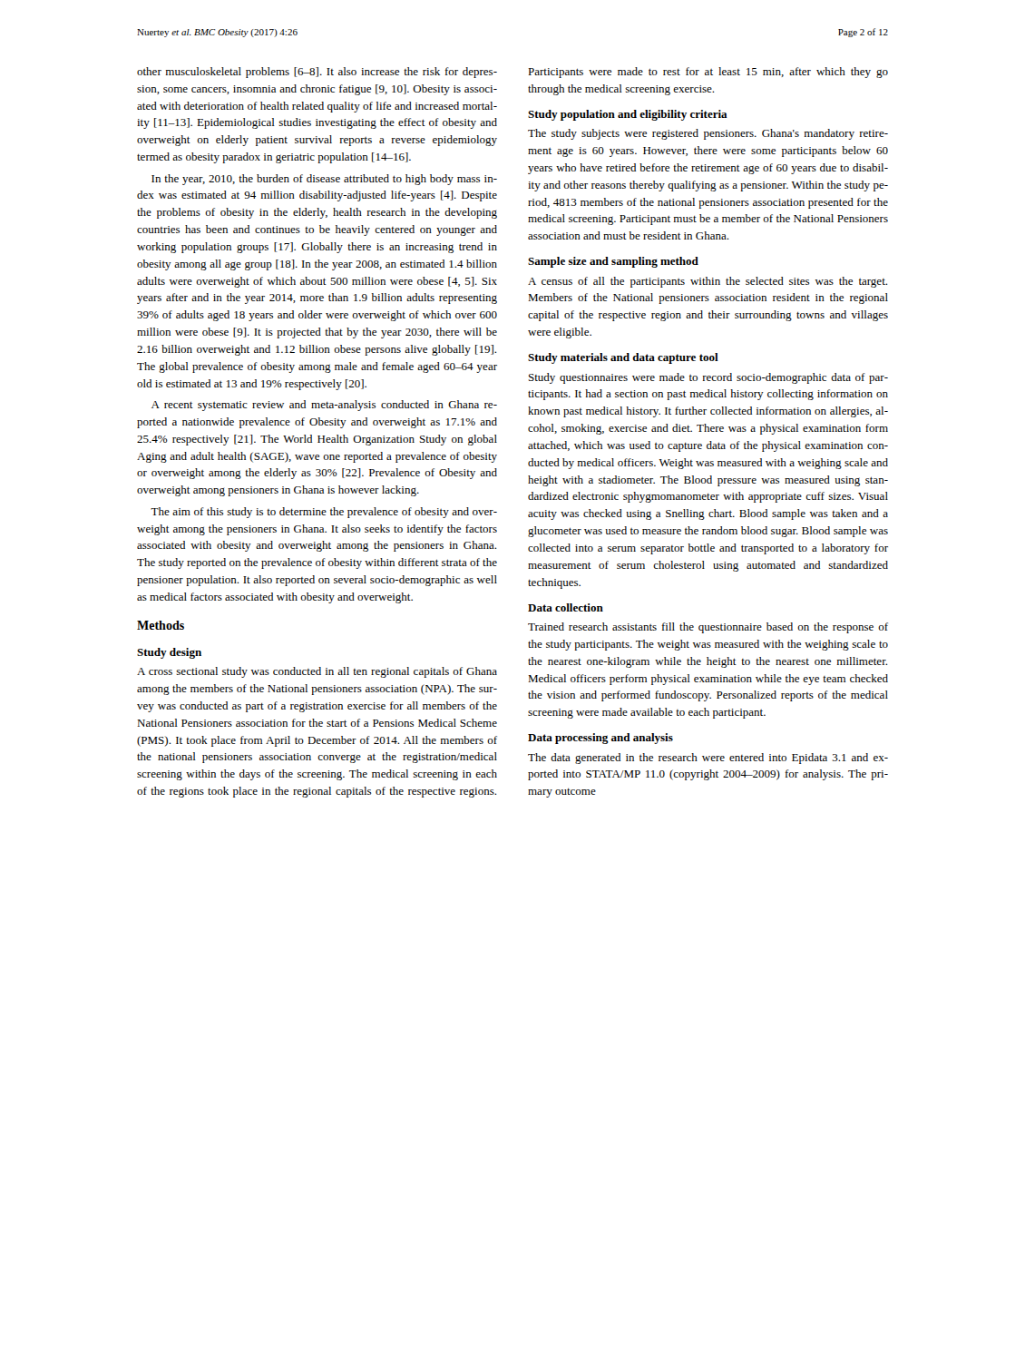Nuertey et al. BMC Obesity (2017) 4:26
Page 2 of 12
other musculoskeletal problems [6–8]. It also increase the risk for depression, some cancers, insomnia and chronic fatigue [9, 10]. Obesity is associated with deterioration of health related quality of life and increased mortality [11–13]. Epidemiological studies investigating the effect of obesity and overweight on elderly patient survival reports a reverse epidemiology termed as obesity paradox in geriatric population [14–16].
In the year, 2010, the burden of disease attributed to high body mass index was estimated at 94 million disability-adjusted life-years [4]. Despite the problems of obesity in the elderly, health research in the developing countries has been and continues to be heavily centered on younger and working population groups [17]. Globally there is an increasing trend in obesity among all age group [18]. In the year 2008, an estimated 1.4 billion adults were overweight of which about 500 million were obese [4, 5]. Six years after and in the year 2014, more than 1.9 billion adults representing 39% of adults aged 18 years and older were overweight of which over 600 million were obese [9]. It is projected that by the year 2030, there will be 2.16 billion overweight and 1.12 billion obese persons alive globally [19]. The global prevalence of obesity among male and female aged 60–64 year old is estimated at 13 and 19% respectively [20].
A recent systematic review and meta-analysis conducted in Ghana reported a nationwide prevalence of Obesity and overweight as 17.1% and 25.4% respectively [21]. The World Health Organization Study on global Aging and adult health (SAGE), wave one reported a prevalence of obesity or overweight among the elderly as 30% [22]. Prevalence of Obesity and overweight among pensioners in Ghana is however lacking.
The aim of this study is to determine the prevalence of obesity and overweight among the pensioners in Ghana. It also seeks to identify the factors associated with obesity and overweight among the pensioners in Ghana. The study reported on the prevalence of obesity within different strata of the pensioner population. It also reported on several socio-demographic as well as medical factors associated with obesity and overweight.
Methods
Study design
A cross sectional study was conducted in all ten regional capitals of Ghana among the members of the National pensioners association (NPA). The survey was conducted as part of a registration exercise for all members of the National Pensioners association for the start of a Pensions Medical Scheme (PMS). It took place from April to December of 2014. All the members of the national pensioners association converge at the registration/medical screening within the days of the screening. The medical screening in each of the regions took place in the regional capitals of the respective regions. Participants were made to rest for at least 15 min, after which they go through the medical screening exercise.
Study population and eligibility criteria
The study subjects were registered pensioners. Ghana's mandatory retirement age is 60 years. However, there were some participants below 60 years who have retired before the retirement age of 60 years due to disability and other reasons thereby qualifying as a pensioner. Within the study period, 4813 members of the national pensioners association presented for the medical screening. Participant must be a member of the National Pensioners association and must be resident in Ghana.
Sample size and sampling method
A census of all the participants within the selected sites was the target. Members of the National pensioners association resident in the regional capital of the respective region and their surrounding towns and villages were eligible.
Study materials and data capture tool
Study questionnaires were made to record socio-demographic data of participants. It had a section on past medical history collecting information on known past medical history. It further collected information on allergies, alcohol, smoking, exercise and diet. There was a physical examination form attached, which was used to capture data of the physical examination conducted by medical officers. Weight was measured with a weighing scale and height with a stadiometer. The Blood pressure was measured using standardized electronic sphygmomanometer with appropriate cuff sizes. Visual acuity was checked using a Snelling chart. Blood sample was taken and a glucometer was used to measure the random blood sugar. Blood sample was collected into a serum separator bottle and transported to a laboratory for measurement of serum cholesterol using automated and standardized techniques.
Data collection
Trained research assistants fill the questionnaire based on the response of the study participants. The weight was measured with the weighing scale to the nearest one-kilogram while the height to the nearest one millimeter. Medical officers perform physical examination while the eye team checked the vision and performed fundoscopy. Personalized reports of the medical screening were made available to each participant.
Data processing and analysis
The data generated in the research were entered into Epidata 3.1 and exported into STATA/MP 11.0 (copyright 2004–2009) for analysis. The primary outcome